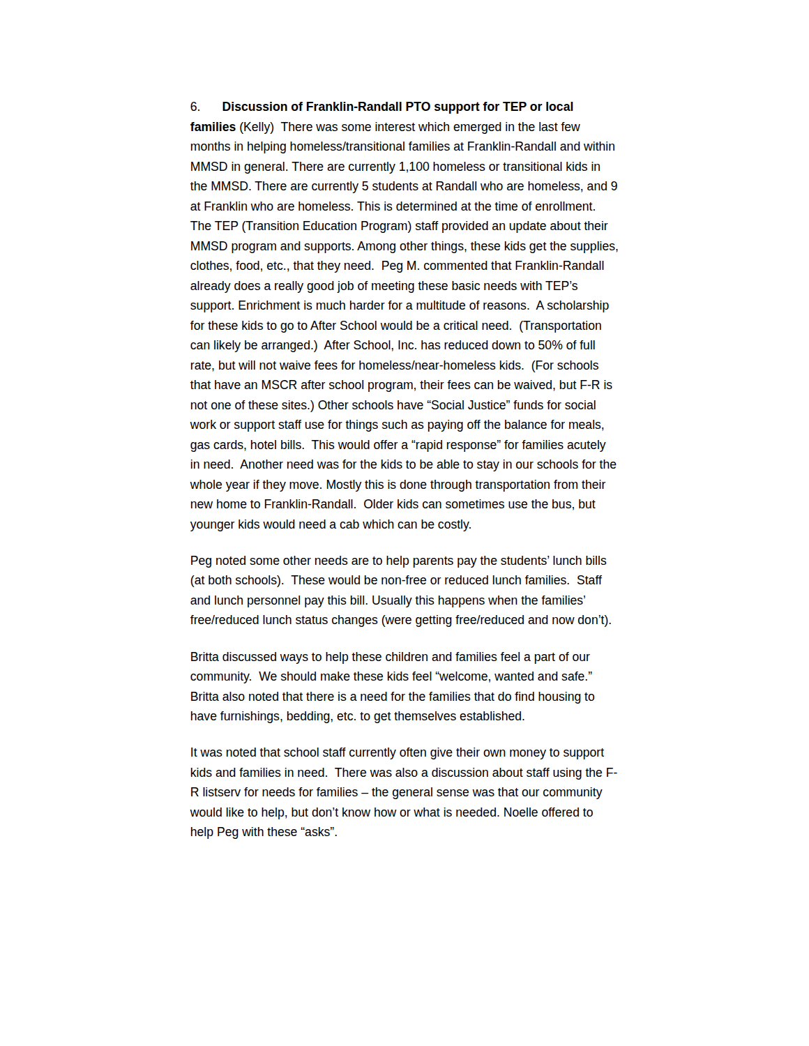6. Discussion of Franklin-Randall PTO support for TEP or local families (Kelly) There was some interest which emerged in the last few months in helping homeless/transitional families at Franklin-Randall and within MMSD in general. There are currently 1,100 homeless or transitional kids in the MMSD. There are currently 5 students at Randall who are homeless, and 9 at Franklin who are homeless. This is determined at the time of enrollment. The TEP (Transition Education Program) staff provided an update about their MMSD program and supports. Among other things, these kids get the supplies, clothes, food, etc., that they need. Peg M. commented that Franklin-Randall already does a really good job of meeting these basic needs with TEP’s support. Enrichment is much harder for a multitude of reasons. A scholarship for these kids to go to After School would be a critical need. (Transportation can likely be arranged.) After School, Inc. has reduced down to 50% of full rate, but will not waive fees for homeless/near-homeless kids. (For schools that have an MSCR after school program, their fees can be waived, but F-R is not one of these sites.) Other schools have “Social Justice” funds for social work or support staff use for things such as paying off the balance for meals, gas cards, hotel bills. This would offer a “rapid response” for families acutely in need. Another need was for the kids to be able to stay in our schools for the whole year if they move. Mostly this is done through transportation from their new home to Franklin-Randall. Older kids can sometimes use the bus, but younger kids would need a cab which can be costly.
Peg noted some other needs are to help parents pay the students’ lunch bills (at both schools). These would be non-free or reduced lunch families. Staff and lunch personnel pay this bill. Usually this happens when the families’ free/reduced lunch status changes (were getting free/reduced and now don’t).
Britta discussed ways to help these children and families feel a part of our community. We should make these kids feel “welcome, wanted and safe.” Britta also noted that there is a need for the families that do find housing to have furnishings, bedding, etc. to get themselves established.
It was noted that school staff currently often give their own money to support kids and families in need. There was also a discussion about staff using the F-R listserv for needs for families – the general sense was that our community would like to help, but don’t know how or what is needed. Noelle offered to help Peg with these “asks”.